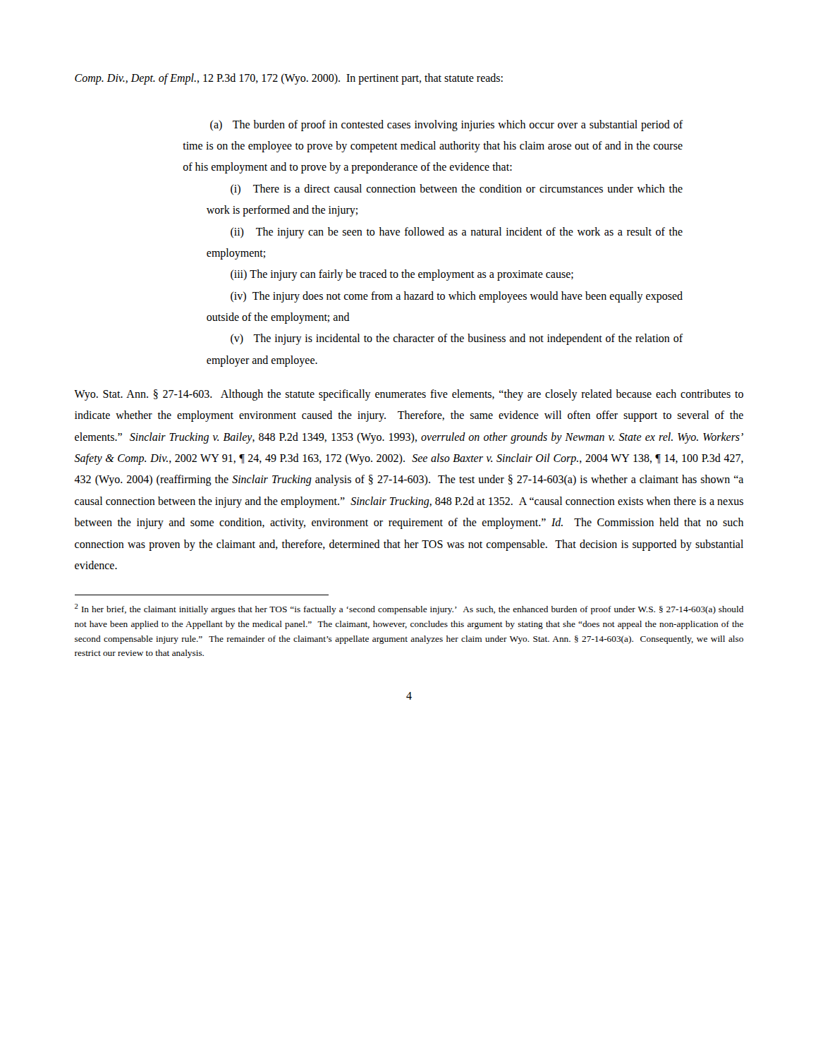Comp. Div., Dept. of Empl., 12 P.3d 170, 172 (Wyo. 2000). In pertinent part, that statute reads:
(a) The burden of proof in contested cases involving injuries which occur over a substantial period of time is on the employee to prove by competent medical authority that his claim arose out of and in the course of his employment and to prove by a preponderance of the evidence that:
(i) There is a direct causal connection between the condition or circumstances under which the work is performed and the injury;
(ii) The injury can be seen to have followed as a natural incident of the work as a result of the employment;
(iii) The injury can fairly be traced to the employment as a proximate cause;
(iv) The injury does not come from a hazard to which employees would have been equally exposed outside of the employment; and
(v) The injury is incidental to the character of the business and not independent of the relation of employer and employee.
Wyo. Stat. Ann. § 27-14-603. Although the statute specifically enumerates five elements, “they are closely related because each contributes to indicate whether the employment environment caused the injury. Therefore, the same evidence will often offer support to several of the elements.” Sinclair Trucking v. Bailey, 848 P.2d 1349, 1353 (Wyo. 1993), overruled on other grounds by Newman v. State ex rel. Wyo. Workers’ Safety & Comp. Div., 2002 WY 91, ¶ 24, 49 P.3d 163, 172 (Wyo. 2002). See also Baxter v. Sinclair Oil Corp., 2004 WY 138, ¶ 14, 100 P.3d 427, 432 (Wyo. 2004) (reaffirming the Sinclair Trucking analysis of § 27-14-603). The test under § 27-14-603(a) is whether a claimant has shown “a causal connection between the injury and the employment.” Sinclair Trucking, 848 P.2d at 1352. A “causal connection exists when there is a nexus between the injury and some condition, activity, environment or requirement of the employment.” Id. The Commission held that no such connection was proven by the claimant and, therefore, determined that her TOS was not compensable. That decision is supported by substantial evidence.
2 In her brief, the claimant initially argues that her TOS “is factually a ‘second compensable injury.’ As such, the enhanced burden of proof under W.S. § 27-14-603(a) should not have been applied to the Appellant by the medical panel.” The claimant, however, concludes this argument by stating that she “does not appeal the non-application of the second compensable injury rule.” The remainder of the claimant’s appellate argument analyzes her claim under Wyo. Stat. Ann. § 27-14-603(a). Consequently, we will also restrict our review to that analysis.
4